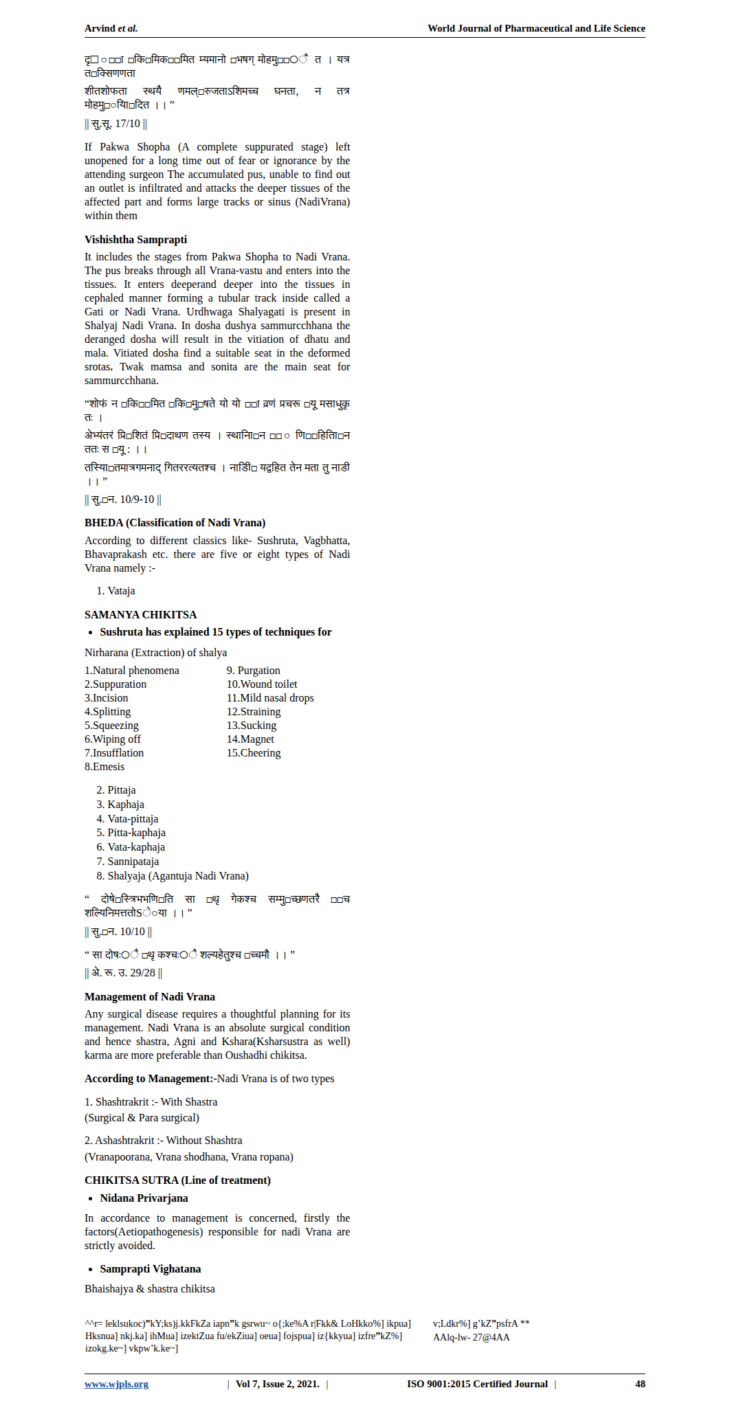Arvind et al.
World Journal of Pharmaceutical and Life Science
दृ☐○◻◻ा ◻कि◻मिक◻◻मित म्यमानो ◻भषग् मोहमु◻◻○ै त । यत्र त◻क्सिणणता
शीतशोफता स्थयै णमल्◻रुजताऽशिमच्च घनता, न तत्र मोहमु◻○याि◻दित ।। ”
|| सु.सू. 17/10 ||
If Pakwa Shopha (A complete suppurated stage) left unopened for a long time out of fear or ignorance by the attending surgeon The accumulated pus, unable to find out an outlet is infiltrated and attacks the deeper tissues of the affected part and forms large tracks or sinus (NadiVrana) within them
Vishishtha Samprapti
It includes the stages from Pakwa Shopha to Nadi Vrana. The pus breaks through all Vrana-vastu and enters into the tissues. It enters deeperand deeper into the tissues in cephaled manner forming a tubular track inside called a Gati or Nadi Vrana. Urdhwaga Shalyagati is present in Shalyaj Nadi Vrana. In dosha dushya sammurcchhana the deranged dosha will result in the vitiation of dhatu and mala. Vitiated dosha find a suitable seat in the deformed srotas. Twak mamsa and sonita are the main seat for sammurcchhana.
“शोफं न ◻कि◻◻मित ◻कि◻मु◻षते यो यो ◻◻ा व्रणं प्रचरू ◻यू मसाधुकृ तः ।
अेभ्यंतरं प्रि◻शितं प्रि◻दाथण तस्य । स्थानाि◻न ◻◻○ णि◻◻हिताि◻न ततः स ◻यू : ।।
तस्याि◻तमात्रगमनाद् गितररत्यतश्च । नाडीि◻ यद्वहित तेन मता तु नाडी ।। ”
|| सु.◻न. 10/9-10 ||
BHEDA (Classification of Nadi Vrana)
According to different classics like- Sushruta, Vagbhatta, Bhavaprakash etc. there are five or eight types of Nadi Vrana namely :-
Vataja
SAMANYA CHIKITSA
Sushruta has explained 15 types of techniques for
Nirharana (Extraction) of shalya
| 1.Natural phenomena | 9. Purgation |
| 2.Suppuration | 10.Wound toilet |
| 3.Incision | 11.Mild nasal drops |
| 4.Splitting | 12.Straining |
| 5.Squeezing | 13.Sucking |
| 6.Wiping off | 14.Magnet |
| 7.Insufflation | 15.Cheering |
| 8.Emesis | |
Pittaja
Kaphaja
Vata-pittaja
Pitta-kaphaja
Vata-kaphaja
Sannipataja
Shalyaja (Agantuja Nadi Vrana)
“ दोषे◻स्त्रिभभणि◻ति सा ◻थृ गेकश्च सम्मु◻च्छणतरै ◻◻च शल्यिनिमत्ततोSे○या ।। ”
|| सु.◻न. 10/10 ||
“ सा दोषः○ै ◻थृ कश्चः○ै शल्यहेतुश्च ◻च्चमौ ।। ”
|| अे. रू. उ. 29/28 ||
Management of Nadi Vrana
Any surgical disease requires a thoughtful planning for its management. Nadi Vrana is an absolute surgical condition and hence shastra, Agni and Kshara(Ksharsustra as well) karma are more preferable than Oushadhi chikitsa.
According to Management:-Nadi Vrana is of two types
1. Shashtrakrit :- With Shastra
(Surgical & Para surgical)
2. Ashashtrakrit :- Without Shashtra
(Vranapoorana, Vrana shodhana, Vrana ropana)
CHIKITSA SUTRA (Line of treatment)
Nidana Privarjana
In accordance to management is concerned, firstly the factors(Aetiopathogenesis) responsible for nadi Vrana are strictly avoided.
Samprapti Vighatana
Bhaishajya & shastra chikitsa
| ^^r= leklsukoc) ” kY;ks)j.kkFkZa iapn ” k gsrwu~ o{;ke%A r/Fkk& LoHkko%] ikpua] Hksnua] nkj.ka] ihMua] izektZua fu/ekZiua] oeua] fojspua] iz{kkyua] izfre ” kZ%] izokg.ke~] vkpw’k.ke~] | v;Ldkr%] g’kZ ” psfrA ** AAlq-lw- 27@4AA |
www.wjpls.org
| Vol 7, Issue 2, 2021. |
ISO 9001:2015 Certified Journal |
48